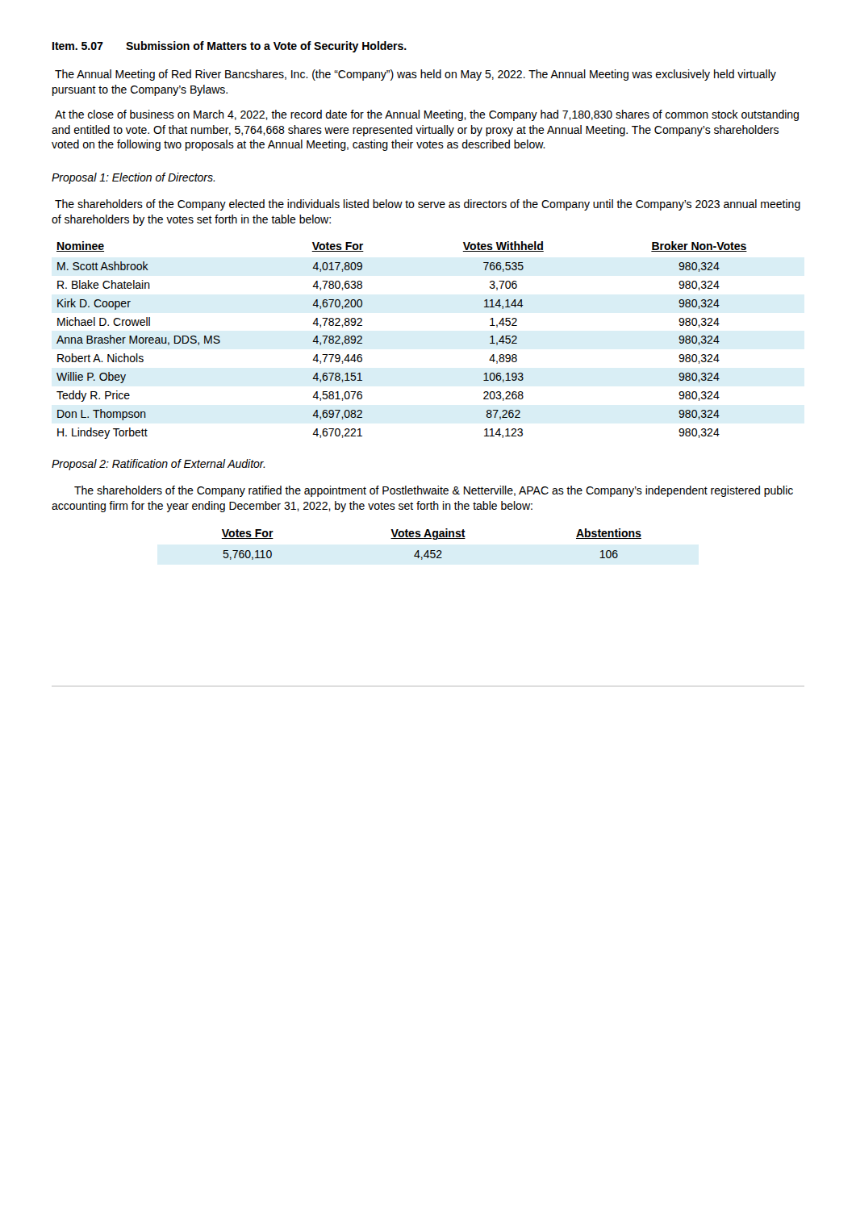Item. 5.07 Submission of Matters to a Vote of Security Holders.
The Annual Meeting of Red River Bancshares, Inc. (the “Company”) was held on May 5, 2022. The Annual Meeting was exclusively held virtually pursuant to the Company’s Bylaws.
At the close of business on March 4, 2022, the record date for the Annual Meeting, the Company had 7,180,830 shares of common stock outstanding and entitled to vote. Of that number, 5,764,668 shares were represented virtually or by proxy at the Annual Meeting. The Company’s shareholders voted on the following two proposals at the Annual Meeting, casting their votes as described below.
Proposal 1: Election of Directors.
The shareholders of the Company elected the individuals listed below to serve as directors of the Company until the Company’s 2023 annual meeting of shareholders by the votes set forth in the table below:
| Nominee | Votes For | Votes Withheld | Broker Non-Votes |
| --- | --- | --- | --- |
| M. Scott Ashbrook | 4,017,809 | 766,535 | 980,324 |
| R. Blake Chatelain | 4,780,638 | 3,706 | 980,324 |
| Kirk D. Cooper | 4,670,200 | 114,144 | 980,324 |
| Michael D. Crowell | 4,782,892 | 1,452 | 980,324 |
| Anna Brasher Moreau, DDS, MS | 4,782,892 | 1,452 | 980,324 |
| Robert A. Nichols | 4,779,446 | 4,898 | 980,324 |
| Willie P. Obey | 4,678,151 | 106,193 | 980,324 |
| Teddy R. Price | 4,581,076 | 203,268 | 980,324 |
| Don L. Thompson | 4,697,082 | 87,262 | 980,324 |
| H. Lindsey Torbett | 4,670,221 | 114,123 | 980,324 |
Proposal 2: Ratification of External Auditor.
The shareholders of the Company ratified the appointment of Postlethwaite & Netterville, APAC as the Company’s independent registered public accounting firm for the year ending December 31, 2022, by the votes set forth in the table below:
| Votes For | Votes Against | Abstentions |
| --- | --- | --- |
| 5,760,110 | 4,452 | 106 |